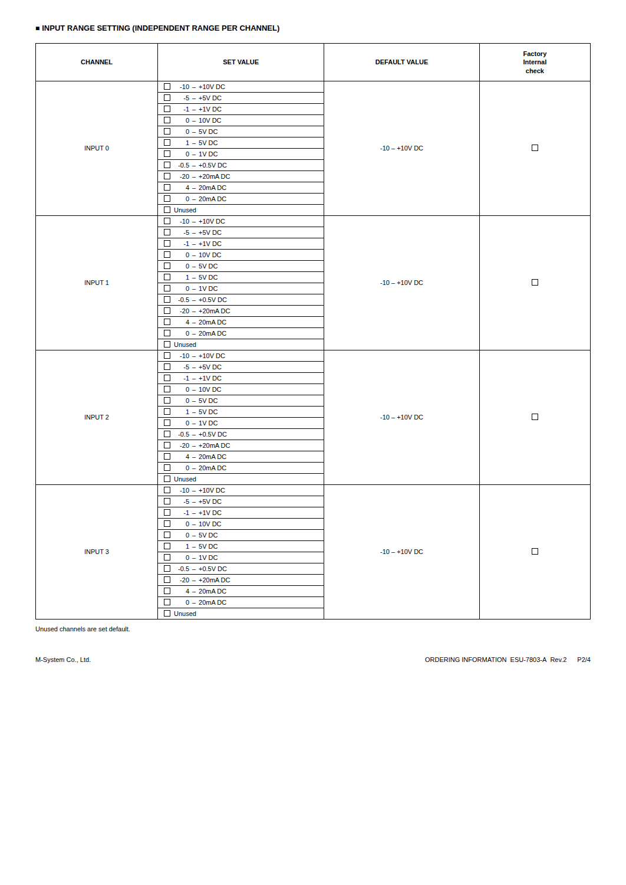■INPUT RANGE SETTING (INDEPENDENT RANGE PER CHANNEL)
| CHANNEL | SET VALUE | DEFAULT VALUE | Factory Internal check |
| --- | --- | --- | --- |
| INPUT 0 | / -10 – +10V DC / / -5 – +5V DC / / -1 – +1V DC / / 0 – 10V DC / / 0 – 5V DC / / 1 – 5V DC / / 0 – 1V DC / / -0.5 – +0.5V DC / / -20 – +20mA DC / / 4 – 20mA DC / / 0 – 20mA DC / / Unused / | -10 – +10V DC | |
| INPUT 1 | / -10 – +10V DC / / -5 – +5V DC / / -1 – +1V DC / / 0 – 10V DC / / 0 – 5V DC / / 1 – 5V DC / / 0 – 1V DC / / -0.5 – +0.5V DC / / -20 – +20mA DC / / 4 – 20mA DC / / 0 – 20mA DC / / Unused / | -10 – +10V DC | |
| INPUT 2 | / -10 – +10V DC / / -5 – +5V DC / / -1 – +1V DC / / 0 – 10V DC / / 0 – 5V DC / / 1 – 5V DC / / 0 – 1V DC / / -0.5 – +0.5V DC / / -20 – +20mA DC / / 4 – 20mA DC / / 0 – 20mA DC / / Unused / | -10 – +10V DC | |
| INPUT 3 | / -10 – +10V DC / / -5 – +5V DC / / -1 – +1V DC / / 0 – 10V DC / / 0 – 5V DC / / 1 – 5V DC / / 0 – 1V DC / / -0.5 – +0.5V DC / / -20 – +20mA DC / / 4 – 20mA DC / / 0 – 20mA DC / / Unused / | -10 – +10V DC | |
Unused channels are set default.
M-System Co., Ltd.
ORDERING INFORMATION ESU-7803-A Rev.2P2/4